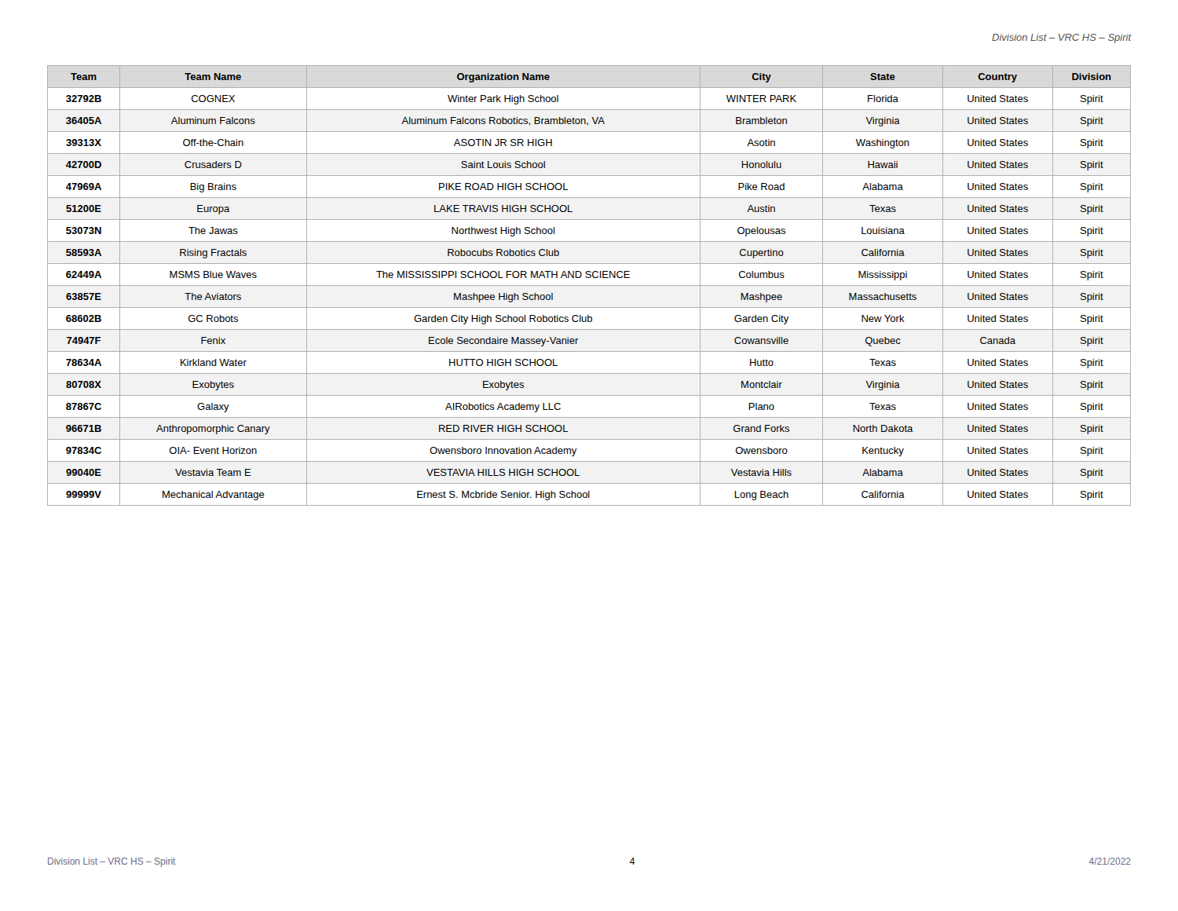Division List – VRC HS – Spirit
| Team | Team Name | Organization Name | City | State | Country | Division |
| --- | --- | --- | --- | --- | --- | --- |
| 32792B | COGNEX | Winter Park High School | WINTER PARK | Florida | United States | Spirit |
| 36405A | Aluminum Falcons | Aluminum Falcons Robotics, Brambleton, VA | Brambleton | Virginia | United States | Spirit |
| 39313X | Off-the-Chain | ASOTIN JR SR HIGH | Asotin | Washington | United States | Spirit |
| 42700D | Crusaders D | Saint Louis School | Honolulu | Hawaii | United States | Spirit |
| 47969A | Big Brains | PIKE ROAD HIGH SCHOOL | Pike Road | Alabama | United States | Spirit |
| 51200E | Europa | LAKE TRAVIS HIGH SCHOOL | Austin | Texas | United States | Spirit |
| 53073N | The Jawas | Northwest High School | Opelousas | Louisiana | United States | Spirit |
| 58593A | Rising Fractals | Robocubs Robotics Club | Cupertino | California | United States | Spirit |
| 62449A | MSMS Blue Waves | The MISSISSIPPI SCHOOL FOR MATH AND SCIENCE | Columbus | Mississippi | United States | Spirit |
| 63857E | The Aviators | Mashpee High School | Mashpee | Massachusetts | United States | Spirit |
| 68602B | GC Robots | Garden City High School Robotics Club | Garden City | New York | United States | Spirit |
| 74947F | Fenix | Ecole Secondaire Massey-Vanier | Cowansville | Quebec | Canada | Spirit |
| 78634A | Kirkland Water | HUTTO HIGH SCHOOL | Hutto | Texas | United States | Spirit |
| 80708X | Exobytes | Exobytes | Montclair | Virginia | United States | Spirit |
| 87867C | Galaxy | AIRobotics Academy LLC | Plano | Texas | United States | Spirit |
| 96671B | Anthropomorphic Canary | RED RIVER HIGH SCHOOL | Grand Forks | North Dakota | United States | Spirit |
| 97834C | OIA- Event Horizon | Owensboro Innovation Academy | Owensboro | Kentucky | United States | Spirit |
| 99040E | Vestavia Team E | VESTAVIA HILLS HIGH SCHOOL | Vestavia Hills | Alabama | United States | Spirit |
| 99999V | Mechanical Advantage | Ernest S. Mcbride Senior. High School | Long Beach | California | United States | Spirit |
Division List – VRC HS – Spirit
4
4/21/2022